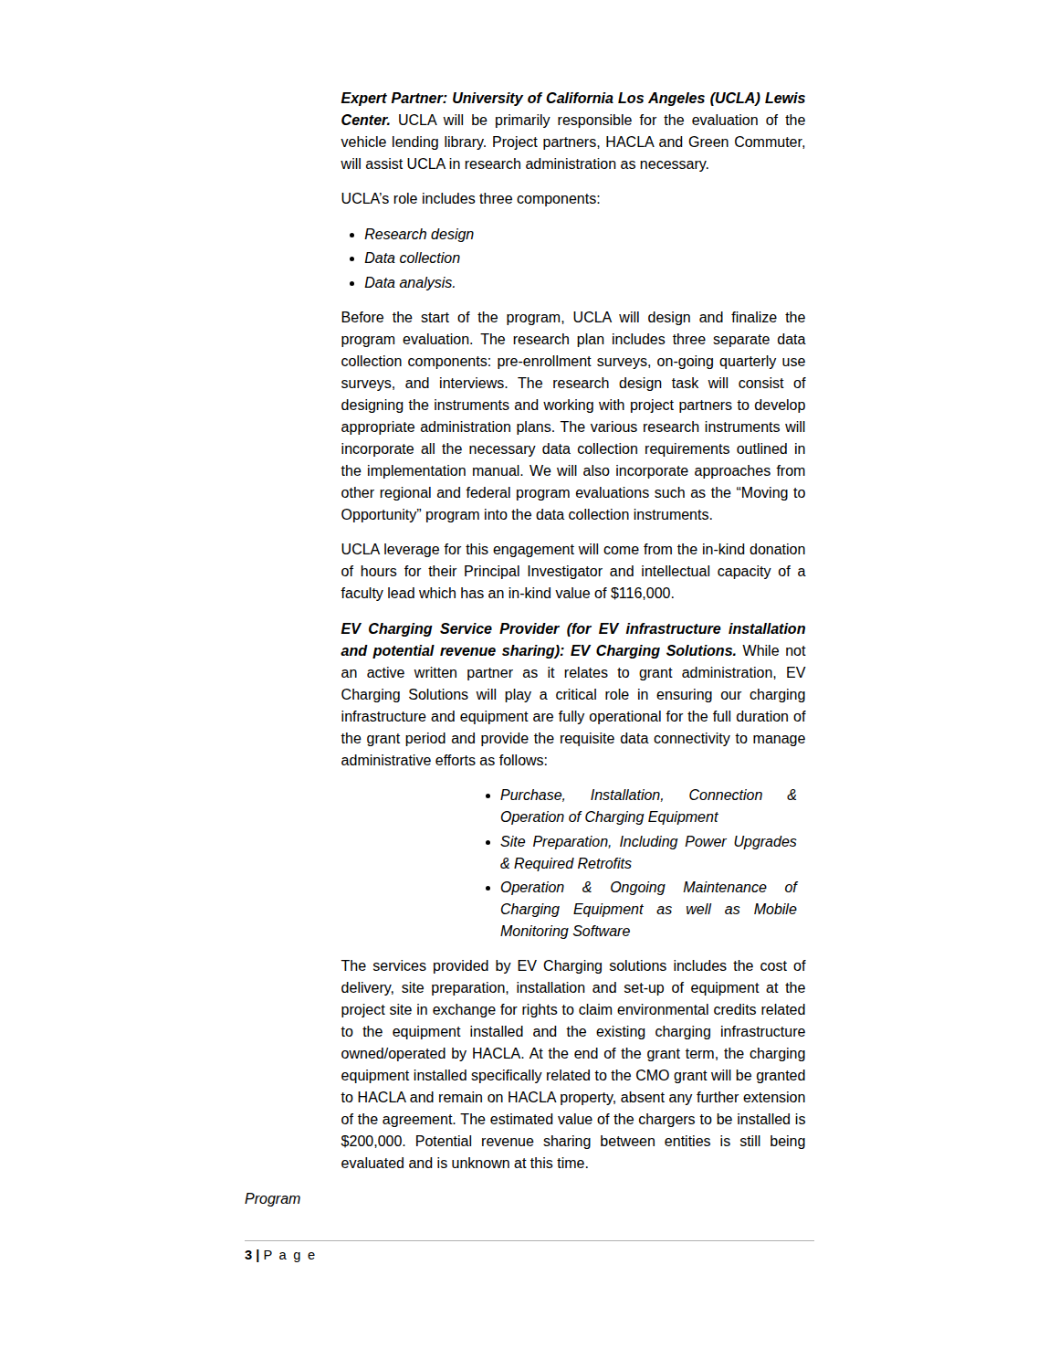Expert Partner: University of California Los Angeles (UCLA) Lewis Center. UCLA will be primarily responsible for the evaluation of the vehicle lending library. Project partners, HACLA and Green Commuter, will assist UCLA in research administration as necessary.
UCLA’s role includes three components:
Research design
Data collection
Data analysis.
Before the start of the program, UCLA will design and finalize the program evaluation. The research plan includes three separate data collection components: pre-enrollment surveys, on-going quarterly use surveys, and interviews. The research design task will consist of designing the instruments and working with project partners to develop appropriate administration plans. The various research instruments will incorporate all the necessary data collection requirements outlined in the implementation manual. We will also incorporate approaches from other regional and federal program evaluations such as the “Moving to Opportunity” program into the data collection instruments.
UCLA leverage for this engagement will come from the in-kind donation of hours for their Principal Investigator and intellectual capacity of a faculty lead which has an in-kind value of $116,000.
EV Charging Service Provider (for EV infrastructure installation and potential revenue sharing): EV Charging Solutions. While not an active written partner as it relates to grant administration, EV Charging Solutions will play a critical role in ensuring our charging infrastructure and equipment are fully operational for the full duration of the grant period and provide the requisite data connectivity to manage administrative efforts as follows:
Purchase, Installation, Connection & Operation of Charging Equipment
Site Preparation, Including Power Upgrades & Required Retrofits
Operation & Ongoing Maintenance of Charging Equipment as well as Mobile Monitoring Software
The services provided by EV Charging solutions includes the cost of delivery, site preparation, installation and set-up of equipment at the project site in exchange for rights to claim environmental credits related to the equipment installed and the existing charging infrastructure owned/operated by HACLA. At the end of the grant term, the charging equipment installed specifically related to the CMO grant will be granted to HACLA and remain on HACLA property, absent any further extension of the agreement. The estimated value of the chargers to be installed is $200,000. Potential revenue sharing between entities is still being evaluated and is unknown at this time.
Program
3 | P a g e